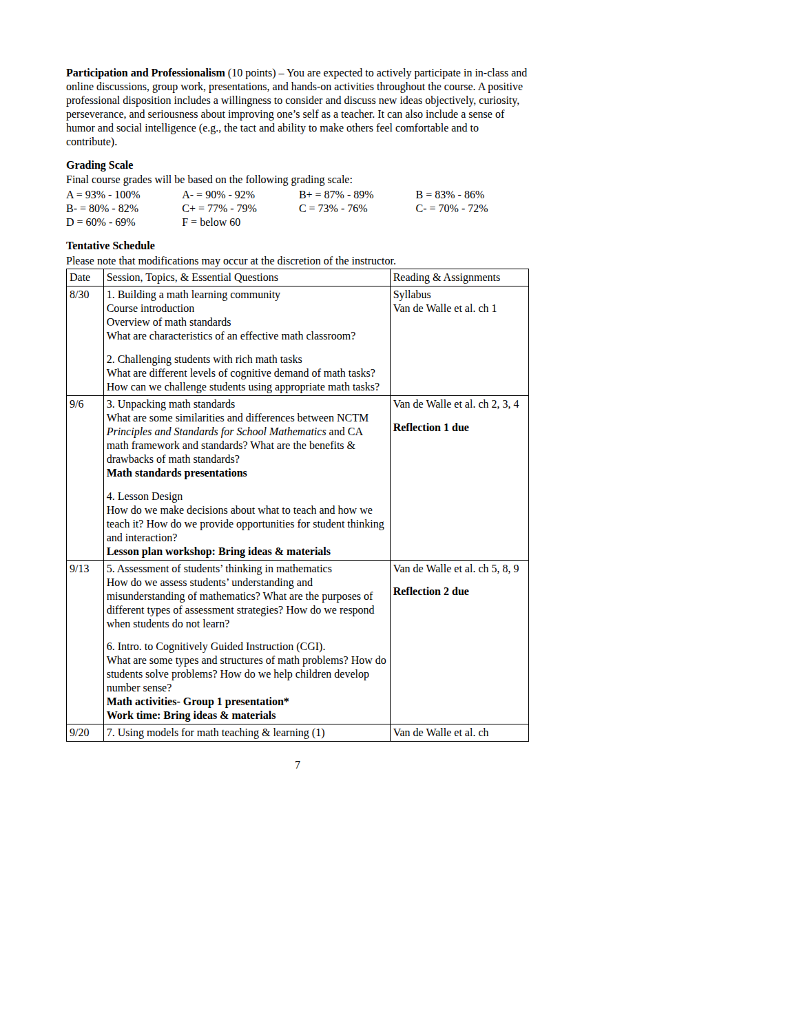Participation and Professionalism (10 points) – You are expected to actively participate in in-class and online discussions, group work, presentations, and hands-on activities throughout the course. A positive professional disposition includes a willingness to consider and discuss new ideas objectively, curiosity, perseverance, and seriousness about improving one’s self as a teacher. It can also include a sense of humor and social intelligence (e.g., the tact and ability to make others feel comfortable and to contribute).
Grading Scale
Final course grades will be based on the following grading scale:
| A = 93% - 100% | A- = 90% - 92% | B+ = 87% - 89% | B = 83% - 86% |
| B- = 80% - 82% | C+ = 77% - 79% | C = 73% - 76% | C- = 70% - 72% |
| D = 60% - 69% | F = below 60 | | |
Tentative Schedule
Please note that modifications may occur at the discretion of the instructor.
| Date | Session, Topics, & Essential Questions | Reading & Assignments |
| --- | --- | --- |
| 8/30 | 1. Building a math learning community Course introduction Overview of math standards What are characteristics of an effective math classroom? 2. Challenging students with rich math tasks What are different levels of cognitive demand of math tasks? How can we challenge students using appropriate math tasks? | Syllabus Van de Walle et al. ch 1 |
| 9/6 | 3. Unpacking math standards What are some similarities and differences between NCTM Principles and Standards for School Mathematics and CA math framework and standards? What are the benefits & drawbacks of math standards? Math standards presentations 4. Lesson Design How do we make decisions about what to teach and how we teach it? How do we provide opportunities for student thinking and interaction? Lesson plan workshop: Bring ideas & materials | Van de Walle et al. ch 2, 3, 4 Reflection 1 due |
| 9/13 | 5. Assessment of students’ thinking in mathematics How do we assess students’ understanding and misunderstanding of mathematics? What are the purposes of different types of assessment strategies? How do we respond when students do not learn? 6. Intro. to Cognitively Guided Instruction (CGI). What are some types and structures of math problems? How do students solve problems? How do we help children develop number sense? Math activities- Group 1 presentation* Work time: Bring ideas & materials | Van de Walle et al. ch 5, 8, 9 Reflection 2 due |
| 9/20 | 7. Using models for math teaching & learning (1) | Van de Walle et al. ch |
7